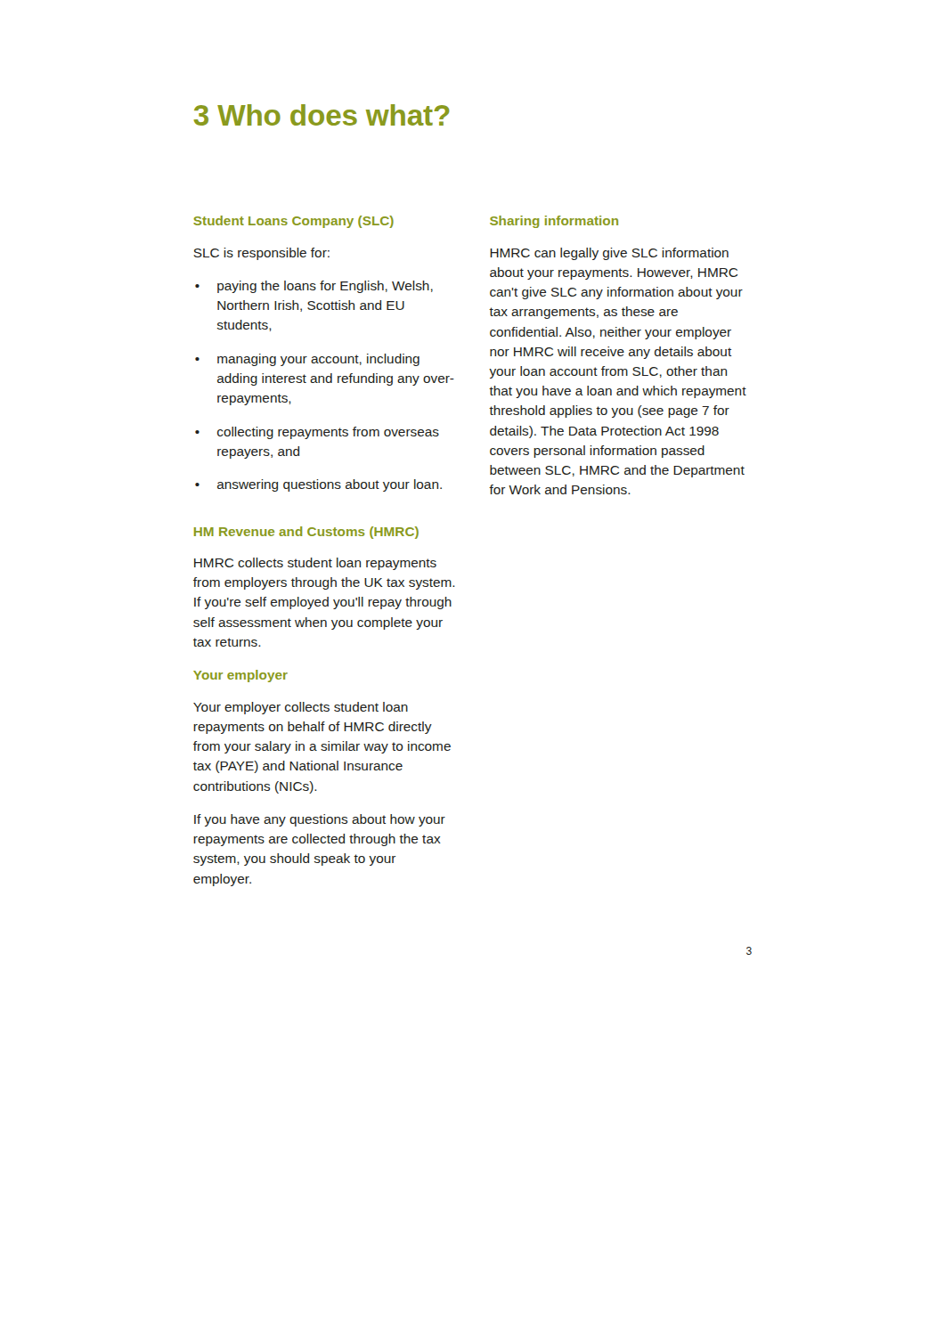3 Who does what?
Student Loans Company (SLC)
SLC is responsible for:
paying the loans for English, Welsh, Northern Irish, Scottish and EU students,
managing your account, including adding interest and refunding any over-repayments,
collecting repayments from overseas repayers, and
answering questions about your loan.
HM Revenue and Customs (HMRC)
HMRC collects student loan repayments from employers through the UK tax system. If you're self employed you'll repay through self assessment when you complete your tax returns.
Your employer
Your employer collects student loan repayments on behalf of HMRC directly from your salary in a similar way to income tax (PAYE) and National Insurance contributions (NICs).
If you have any questions about how your repayments are collected through the tax system, you should speak to your employer.
Sharing information
HMRC can legally give SLC information about your repayments. However, HMRC can't give SLC any information about your tax arrangements, as these are confidential. Also, neither your employer nor HMRC will receive any details about your loan account from SLC, other than that you have a loan and which repayment threshold applies to you (see page 7 for details). The Data Protection Act 1998 covers personal information passed between SLC, HMRC and the Department for Work and Pensions.
3